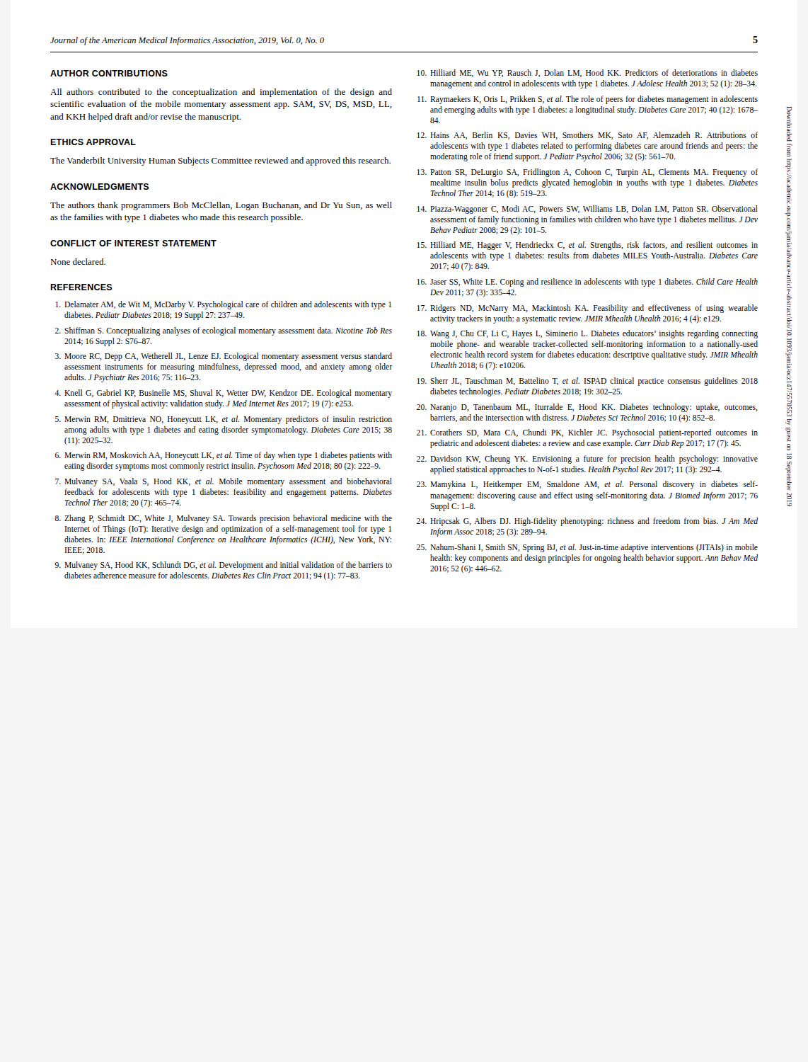Journal of the American Medical Informatics Association, 2019, Vol. 0, No. 0 5
Downloaded from https://academic.oup.com/jamia/advance-article-abstract/doi/10.1093/jamia/ocz147/5570553 by guest on 18 September 2019
Author Contributions
All authors contributed to the conceptualization and implementation of the design and scientific evaluation of the mobile momentary assessment app. SAM, SV, DS, MSD, LL, and KKH helped draft and/or revise the manuscript.
Ethics Approval
The Vanderbilt University Human Subjects Committee reviewed and approved this research.
Acknowledgments
The authors thank programmers Bob McClellan, Logan Buchanan, and Dr Yu Sun, as well as the families with type 1 diabetes who made this research possible.
Conflict of Interest Statement
None declared.
References
Delamater AM, de Wit M, McDarby V. Psychological care of children and adolescents with type 1 diabetes. Pediatr Diabetes 2018; 19 Suppl 27: 237–49.
Shiffman S. Conceptualizing analyses of ecological momentary assessment data. Nicotine Tob Res 2014; 16 Suppl 2: S76–87.
Moore RC, Depp CA, Wetherell JL, Lenze EJ. Ecological momentary assessment versus standard assessment instruments for measuring mindfulness, depressed mood, and anxiety among older adults. J Psychiatr Res 2016; 75: 116–23.
Knell G, Gabriel KP, Businelle MS, Shuval K, Wetter DW, Kendzor DE. Ecological momentary assessment of physical activity: validation study. J Med Internet Res 2017; 19 (7): e253.
Merwin RM, Dmitrieva NO, Honeycutt LK, et al. Momentary predictors of insulin restriction among adults with type 1 diabetes and eating disorder symptomatology. Diabetes Care 2015; 38 (11): 2025–32.
Merwin RM, Moskovich AA, Honeycutt LK, et al. Time of day when type 1 diabetes patients with eating disorder symptoms most commonly restrict insulin. Psychosom Med 2018; 80 (2): 222–9.
Mulvaney SA, Vaala S, Hood KK, et al. Mobile momentary assessment and biobehavioral feedback for adolescents with type 1 diabetes: feasibility and engagement patterns. Diabetes Technol Ther 2018; 20 (7): 465–74.
Zhang P, Schmidt DC, White J, Mulvaney SA. Towards precision behavioral medicine with the Internet of Things (IoT): Iterative design and optimization of a self-management tool for type 1 diabetes. In: IEEE International Conference on Healthcare Informatics (ICHI), New York, NY: IEEE; 2018.
Mulvaney SA, Hood KK, Schlundt DG, et al. Development and initial validation of the barriers to diabetes adherence measure for adolescents. Diabetes Res Clin Pract 2011; 94 (1): 77–83.
Hilliard ME, Wu YP, Rausch J, Dolan LM, Hood KK. Predictors of deteriorations in diabetes management and control in adolescents with type 1 diabetes. J Adolesc Health 2013; 52 (1): 28–34.
Raymaekers K, Oris L, Prikken S, et al. The role of peers for diabetes management in adolescents and emerging adults with type 1 diabetes: a longitudinal study. Diabetes Care 2017; 40 (12): 1678–84.
Hains AA, Berlin KS, Davies WH, Smothers MK, Sato AF, Alemzadeh R. Attributions of adolescents with type 1 diabetes related to performing diabetes care around friends and peers: the moderating role of friend support. J Pediatr Psychol 2006; 32 (5): 561–70.
Patton SR, DeLurgio SA, Fridlington A, Cohoon C, Turpin AL, Clements MA. Frequency of mealtime insulin bolus predicts glycated hemoglobin in youths with type 1 diabetes. Diabetes Technol Ther 2014; 16 (8): 519–23.
Piazza-Waggoner C, Modi AC, Powers SW, Williams LB, Dolan LM, Patton SR. Observational assessment of family functioning in families with children who have type 1 diabetes mellitus. J Dev Behav Pediatr 2008; 29 (2): 101–5.
Hilliard ME, Hagger V, Hendrieckx C, et al. Strengths, risk factors, and resilient outcomes in adolescents with type 1 diabetes: results from diabetes MILES Youth-Australia. Diabetes Care 2017; 40 (7): 849.
Jaser SS, White LE. Coping and resilience in adolescents with type 1 diabetes. Child Care Health Dev 2011; 37 (3): 335–42.
Ridgers ND, McNarry MA, Mackintosh KA. Feasibility and effectiveness of using wearable activity trackers in youth: a systematic review. JMIR Mhealth Uhealth 2016; 4 (4): e129.
Wang J, Chu CF, Li C, Hayes L, Siminerio L. Diabetes educators’ insights regarding connecting mobile phone- and wearable tracker-collected self-monitoring information to a nationally-used electronic health record system for diabetes education: descriptive qualitative study. JMIR Mhealth Uhealth 2018; 6 (7): e10206.
Sherr JL, Tauschman M, Battelino T, et al. ISPAD clinical practice consensus guidelines 2018 diabetes technologies. Pediatr Diabetes 2018; 19: 302–25.
Naranjo D, Tanenbaum ML, Iturralde E, Hood KK. Diabetes technology: uptake, outcomes, barriers, and the intersection with distress. J Diabetes Sci Technol 2016; 10 (4): 852–8.
Corathers SD, Mara CA, Chundi PK, Kichler JC. Psychosocial patient-reported outcomes in pediatric and adolescent diabetes: a review and case example. Curr Diab Rep 2017; 17 (7): 45.
Davidson KW, Cheung YK. Envisioning a future for precision health psychology: innovative applied statistical approaches to N-of-1 studies. Health Psychol Rev 2017; 11 (3): 292–4.
Mamykina L, Heitkemper EM, Smaldone AM, et al. Personal discovery in diabetes self-management: discovering cause and effect using self-monitoring data. J Biomed Inform 2017; 76 Suppl C: 1–8.
Hripcsak G, Albers DJ. High-fidelity phenotyping: richness and freedom from bias. J Am Med Inform Assoc 2018; 25 (3): 289–94.
Nahum-Shani I, Smith SN, Spring BJ, et al. Just-in-time adaptive interventions (JITAIs) in mobile health: key components and design principles for ongoing health behavior support. Ann Behav Med 2016; 52 (6): 446–62.